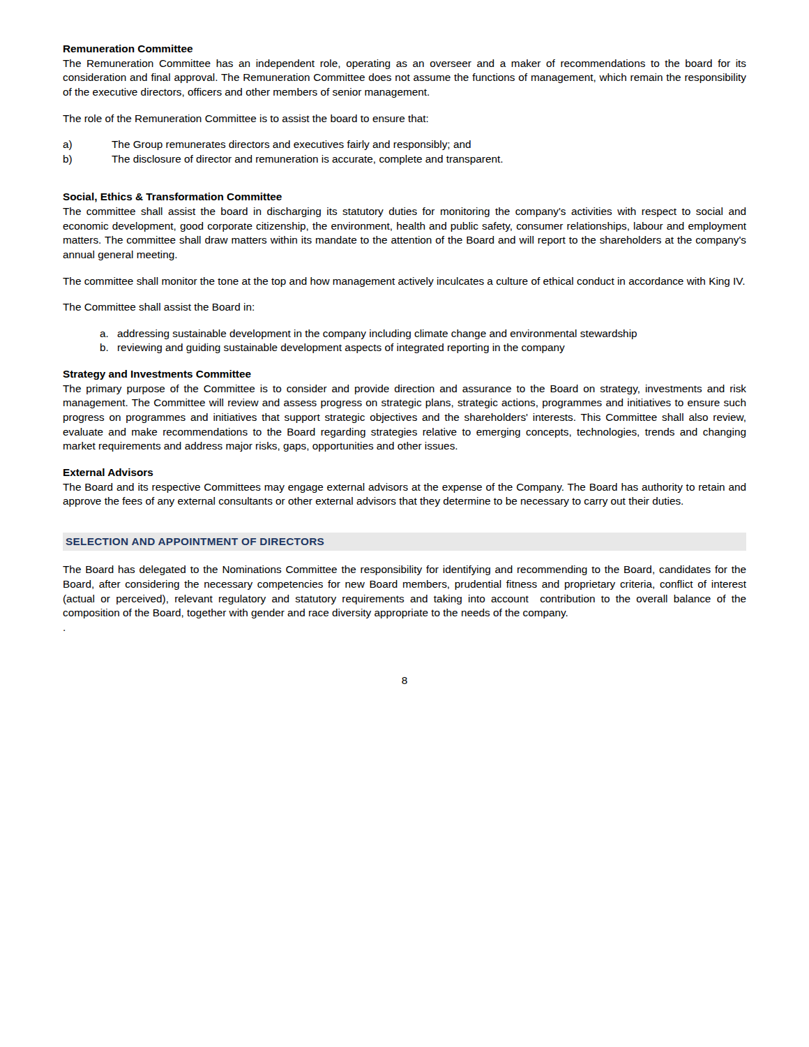Remuneration Committee
The Remuneration Committee has an independent role, operating as an overseer and a maker of recommendations to the board for its consideration and final approval. The Remuneration Committee does not assume the functions of management, which remain the responsibility of the executive directors, officers and other members of senior management.
The role of the Remuneration Committee is to assist the board to ensure that:
a)
The Group remunerates directors and executives fairly and responsibly; and
b)
The disclosure of director and remuneration is accurate, complete and transparent.
Social, Ethics & Transformation Committee
The committee shall assist the board in discharging its statutory duties for monitoring the company's activities with respect to social and economic development, good corporate citizenship, the environment, health and public safety, consumer relationships, labour and employment matters. The committee shall draw matters within its mandate to the attention of the Board and will report to the shareholders at the company's annual general meeting.
The committee shall monitor the tone at the top and how management actively inculcates a culture of ethical conduct in accordance with King IV.
The Committee shall assist the Board in:
addressing sustainable development in the company including climate change and environmental stewardship
reviewing and guiding sustainable development aspects of integrated reporting in the company
Strategy and Investments Committee
The primary purpose of the Committee is to consider and provide direction and assurance to the Board on strategy, investments and risk management. The Committee will review and assess progress on strategic plans, strategic actions, programmes and initiatives to ensure such progress on programmes and initiatives that support strategic objectives and the shareholders' interests. This Committee shall also review, evaluate and make recommendations to the Board regarding strategies relative to emerging concepts, technologies, trends and changing market requirements and address major risks, gaps, opportunities and other issues.
External Advisors
The Board and its respective Committees may engage external advisors at the expense of the Company. The Board has authority to retain and approve the fees of any external consultants or other external advisors that they determine to be necessary to carry out their duties.
SELECTION AND APPOINTMENT OF DIRECTORS
The Board has delegated to the Nominations Committee the responsibility for identifying and recommending to the Board, candidates for the Board, after considering the necessary competencies for new Board members, prudential fitness and proprietary criteria, conflict of interest (actual or perceived), relevant regulatory and statutory requirements and taking into account contribution to the overall balance of the composition of the Board, together with gender and race diversity appropriate to the needs of the company.
.
8